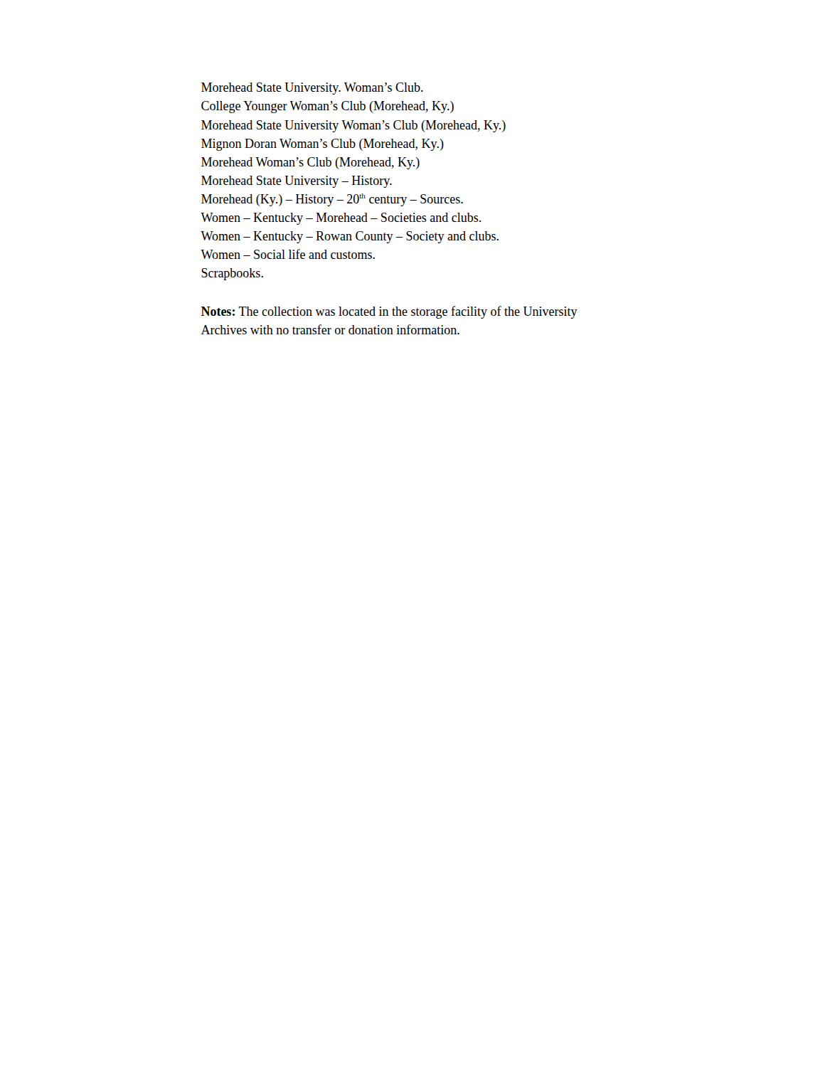Morehead State University. Woman’s Club.
College Younger Woman’s Club (Morehead, Ky.)
Morehead State University Woman’s Club (Morehead, Ky.)
Mignon Doran Woman’s Club (Morehead, Ky.)
Morehead Woman’s Club (Morehead, Ky.)
Morehead State University – History.
Morehead (Ky.) – History – 20th century – Sources.
Women – Kentucky – Morehead – Societies and clubs.
Women – Kentucky – Rowan County – Society and clubs.
Women – Social life and customs.
Scrapbooks.
Notes: The collection was located in the storage facility of the University Archives with no transfer or donation information.